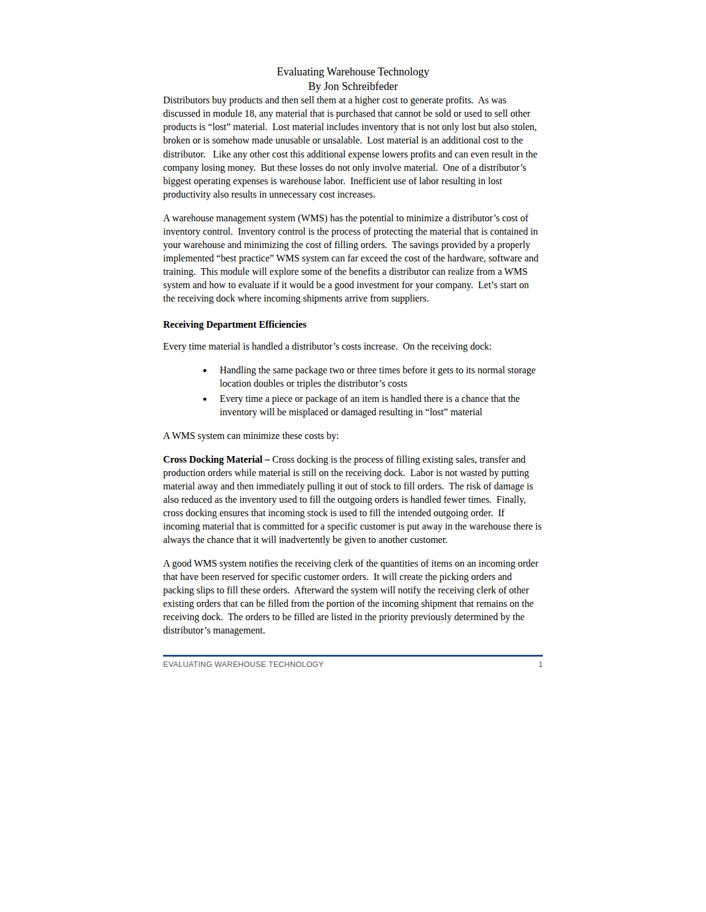Evaluating Warehouse TechnologyBy Jon Schreibfeder
Distributors buy products and then sell them at a higher cost to generate profits. As was discussed in module 18, any material that is purchased that cannot be sold or used to sell other products is “lost” material. Lost material includes inventory that is not only lost but also stolen, broken or is somehow made unusable or unsalable. Lost material is an additional cost to the distributor. Like any other cost this additional expense lowers profits and can even result in the company losing money. But these losses do not only involve material. One of a distributor’s biggest operating expenses is warehouse labor. Inefficient use of labor resulting in lost productivity also results in unnecessary cost increases.
A warehouse management system (WMS) has the potential to minimize a distributor’s cost of inventory control. Inventory control is the process of protecting the material that is contained in your warehouse and minimizing the cost of filling orders. The savings provided by a properly implemented “best practice” WMS system can far exceed the cost of the hardware, software and training. This module will explore some of the benefits a distributor can realize from a WMS system and how to evaluate if it would be a good investment for your company. Let’s start on the receiving dock where incoming shipments arrive from suppliers.
Receiving Department Efficiencies
Every time material is handled a distributor’s costs increase. On the receiving dock:
Handling the same package two or three times before it gets to its normal storage location doubles or triples the distributor’s costs
Every time a piece or package of an item is handled there is a chance that the inventory will be misplaced or damaged resulting in “lost” material
A WMS system can minimize these costs by:
Cross Docking Material – Cross docking is the process of filling existing sales, transfer and production orders while material is still on the receiving dock. Labor is not wasted by putting material away and then immediately pulling it out of stock to fill orders. The risk of damage is also reduced as the inventory used to fill the outgoing orders is handled fewer times. Finally, cross docking ensures that incoming stock is used to fill the intended outgoing order. If incoming material that is committed for a specific customer is put away in the warehouse there is always the chance that it will inadvertently be given to another customer.
A good WMS system notifies the receiving clerk of the quantities of items on an incoming order that have been reserved for specific customer orders. It will create the picking orders and packing slips to fill these orders. Afterward the system will notify the receiving clerk of other existing orders that can be filled from the portion of the incoming shipment that remains on the receiving dock. The orders to be filled are listed in the priority previously determined by the distributor’s management.
Evaluating Warehouse Technology 1